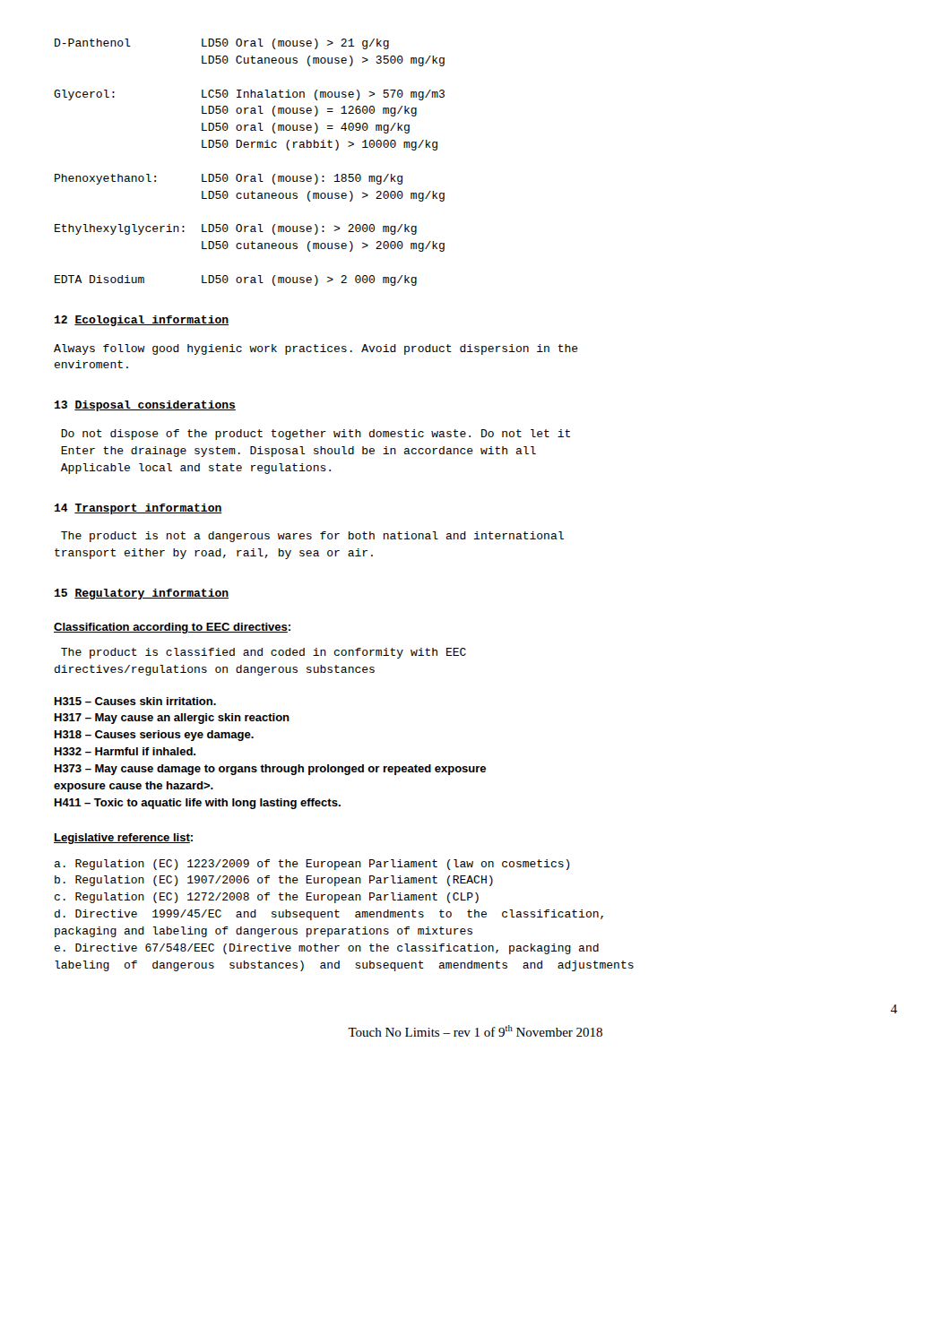D-Panthenol          LD50 Oral (mouse) > 21 g/kg
                     LD50 Cutaneous (mouse) > 3500 mg/kg

Glycerol:            LC50 Inhalation (mouse) > 570 mg/m3
                     LD50 oral (mouse) = 12600 mg/kg
                     LD50 oral (mouse) = 4090 mg/kg
                     LD50 Dermic (rabbit) > 10000 mg/kg

Phenoxyethanol:      LD50 Oral (mouse): 1850 mg/kg
                     LD50 cutaneous (mouse) > 2000 mg/kg

Ethylhexylglycerin:  LD50 Oral (mouse): > 2000 mg/kg
                     LD50 cutaneous (mouse) > 2000 mg/kg

EDTA Disodium        LD50 oral (mouse) > 2 000 mg/kg
12 Ecological information
Always follow good hygienic work practices. Avoid product dispersion in the
enviroment.
13 Disposal considerations
 Do not dispose of the product together with domestic waste. Do not let it
 Enter the drainage system. Disposal should be in accordance with all
 Applicable local and state regulations.
14 Transport information
 The product is not a dangerous wares for both national and international
transport either by road, rail, by sea or air.
15 Regulatory information
Classification according to EEC directives:
 The product is classified and coded in conformity with EEC
directives/regulations on dangerous substances
H315 – Causes skin irritation.
H317 – May cause an allergic skin reaction
H318 – Causes serious eye damage.
H332 – Harmful if inhaled.
H373 – May cause damage to organs through prolonged or repeated exposure
exposure cause the hazard>.
H411 – Toxic to aquatic life with long lasting effects.
Legislative reference list:
a. Regulation (EC) 1223/2009 of the European Parliament (law on cosmetics)
b. Regulation (EC) 1907/2006 of the European Parliament (REACH)
c. Regulation (EC) 1272/2008 of the European Parliament (CLP)
d. Directive  1999/45/EC  and  subsequent  amendments  to  the  classification,
packaging and labeling of dangerous preparations of mixtures
e. Directive 67/548/EEC (Directive mother on the classification, packaging and
labeling  of  dangerous  substances)  and  subsequent  amendments  and  adjustments
4 Touch No Limits – rev 1 of 9th November 2018